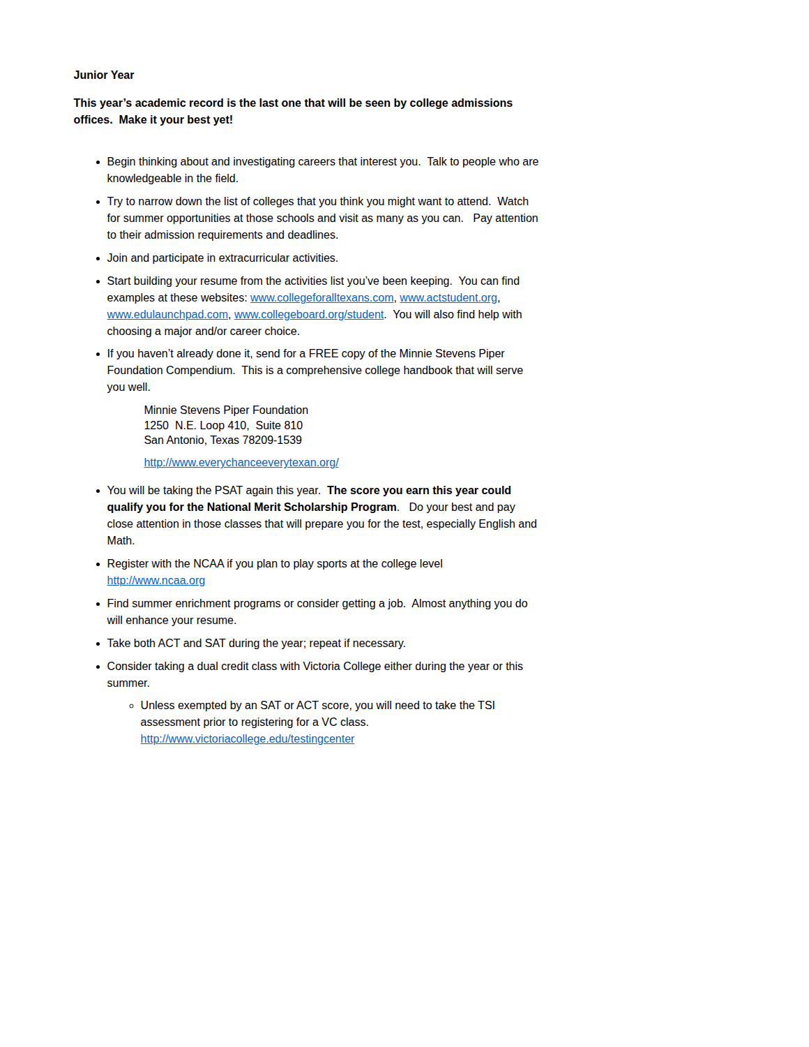Junior Year
This year’s academic record is the last one that will be seen by college admissions offices. Make it your best yet!
Begin thinking about and investigating careers that interest you. Talk to people who are knowledgeable in the field.
Try to narrow down the list of colleges that you think you might want to attend. Watch for summer opportunities at those schools and visit as many as you can. Pay attention to their admission requirements and deadlines.
Join and participate in extracurricular activities.
Start building your resume from the activities list you’ve been keeping. You can find examples at these websites: www.collegeforalltexans.com, www.actstudent.org, www.edulaunchpad.com, www.collegeboard.org/student. You will also find help with choosing a major and/or career choice.
If you haven’t already done it, send for a FREE copy of the Minnie Stevens Piper Foundation Compendium. This is a comprehensive college handbook that will serve you well. Minnie Stevens Piper Foundation
1250 N.E. Loop 410, Suite 810
San Antonio, Texas 78209-1539
http://www.everychanceeverytexan.org/
You will be taking the PSAT again this year. The score you earn this year could qualify you for the National Merit Scholarship Program. Do your best and pay close attention in those classes that will prepare you for the test, especially English and Math.
Register with the NCAA if you plan to play sports at the college level http://www.ncaa.org
Find summer enrichment programs or consider getting a job. Almost anything you do will enhance your resume.
Take both ACT and SAT during the year; repeat if necessary.
Consider taking a dual credit class with Victoria College either during the year or this summer.
Unless exempted by an SAT or ACT score, you will need to take the TSI assessment prior to registering for a VC class. http://www.victoriacollege.edu/testingcenter